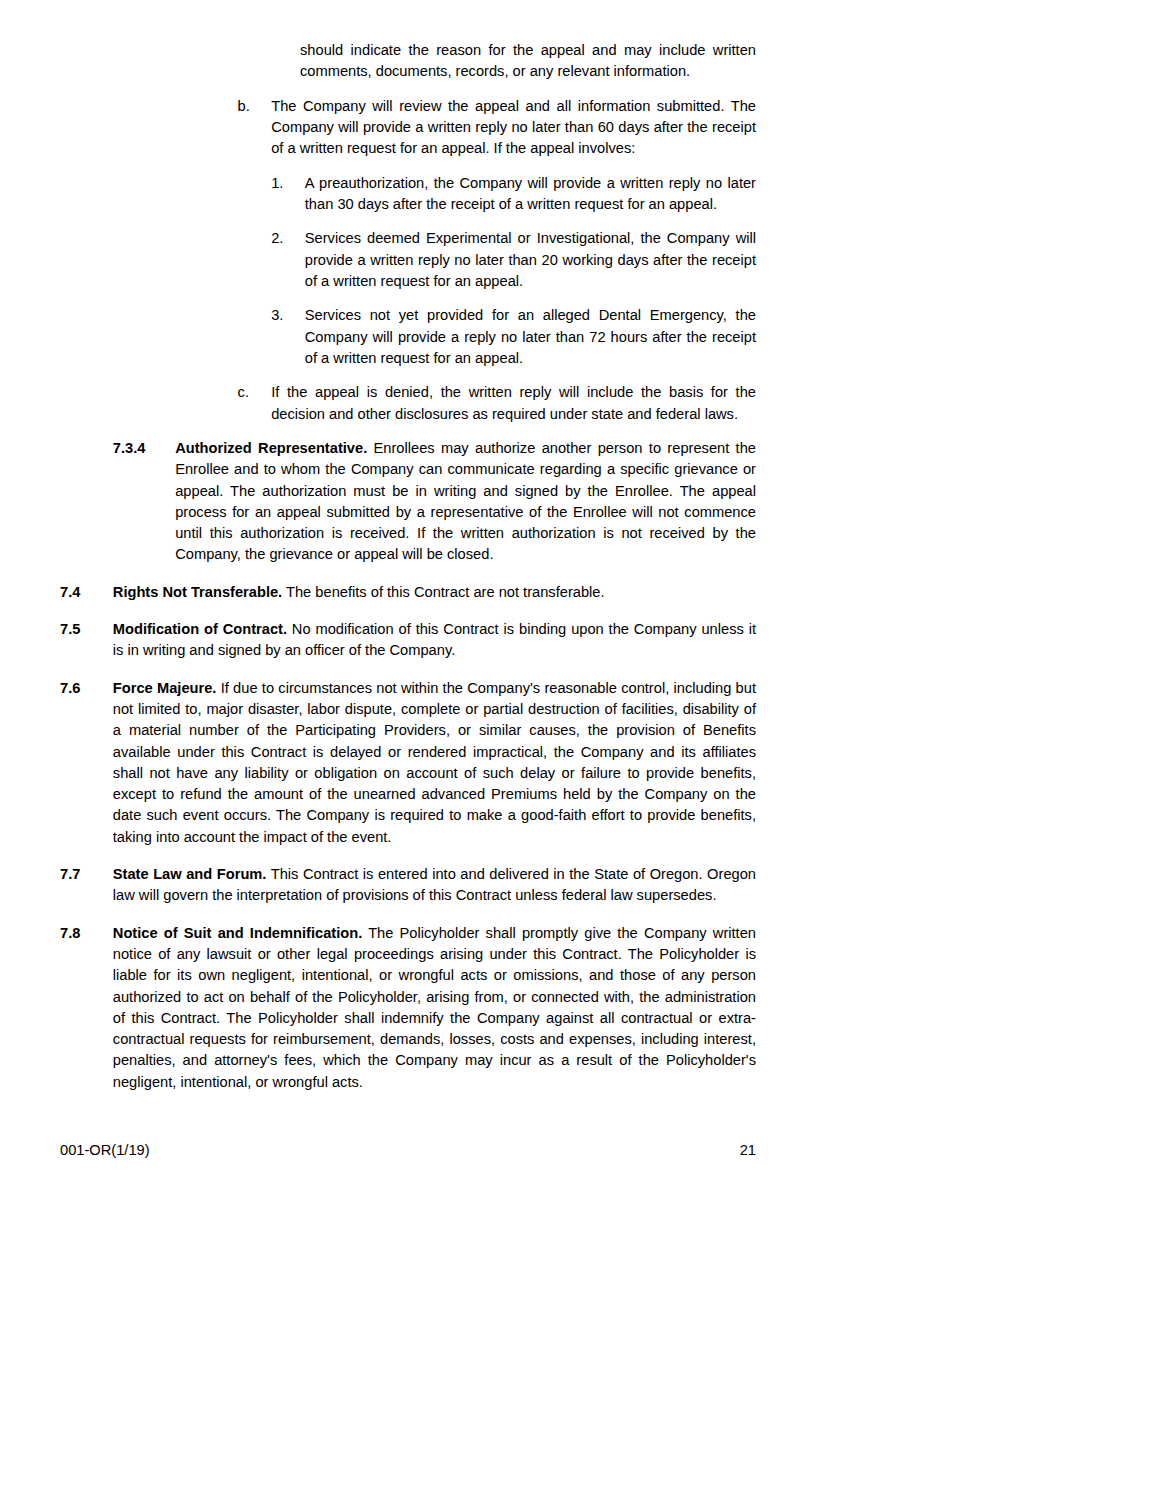should indicate the reason for the appeal and may include written comments, documents, records, or any relevant information.
b.
The Company will review the appeal and all information submitted. The Company will provide a written reply no later than 60 days after the receipt of a written request for an appeal. If the appeal involves:
1.
A preauthorization, the Company will provide a written reply no later than 30 days after the receipt of a written request for an appeal.
2.
Services deemed Experimental or Investigational, the Company will provide a written reply no later than 20 working days after the receipt of a written request for an appeal.
3.
Services not yet provided for an alleged Dental Emergency, the Company will provide a reply no later than 72 hours after the receipt of a written request for an appeal.
c.
If the appeal is denied, the written reply will include the basis for the decision and other disclosures as required under state and federal laws.
7.3.4
Authorized Representative. Enrollees may authorize another person to represent the Enrollee and to whom the Company can communicate regarding a specific grievance or appeal. The authorization must be in writing and signed by the Enrollee. The appeal process for an appeal submitted by a representative of the Enrollee will not commence until this authorization is received. If the written authorization is not received by the Company, the grievance or appeal will be closed.
7.4
Rights Not Transferable. The benefits of this Contract are not transferable.
7.5
Modification of Contract. No modification of this Contract is binding upon the Company unless it is in writing and signed by an officer of the Company.
7.6
Force Majeure. If due to circumstances not within the Company's reasonable control, including but not limited to, major disaster, labor dispute, complete or partial destruction of facilities, disability of a material number of the Participating Providers, or similar causes, the provision of Benefits available under this Contract is delayed or rendered impractical, the Company and its affiliates shall not have any liability or obligation on account of such delay or failure to provide benefits, except to refund the amount of the unearned advanced Premiums held by the Company on the date such event occurs. The Company is required to make a good-faith effort to provide benefits, taking into account the impact of the event.
7.7
State Law and Forum. This Contract is entered into and delivered in the State of Oregon. Oregon law will govern the interpretation of provisions of this Contract unless federal law supersedes.
7.8
Notice of Suit and Indemnification. The Policyholder shall promptly give the Company written notice of any lawsuit or other legal proceedings arising under this Contract. The Policyholder is liable for its own negligent, intentional, or wrongful acts or omissions, and those of any person authorized to act on behalf of the Policyholder, arising from, or connected with, the administration of this Contract. The Policyholder shall indemnify the Company against all contractual or extra-contractual requests for reimbursement, demands, losses, costs and expenses, including interest, penalties, and attorney's fees, which the Company may incur as a result of the Policyholder's negligent, intentional, or wrongful acts.
001-OR(1/19) 21